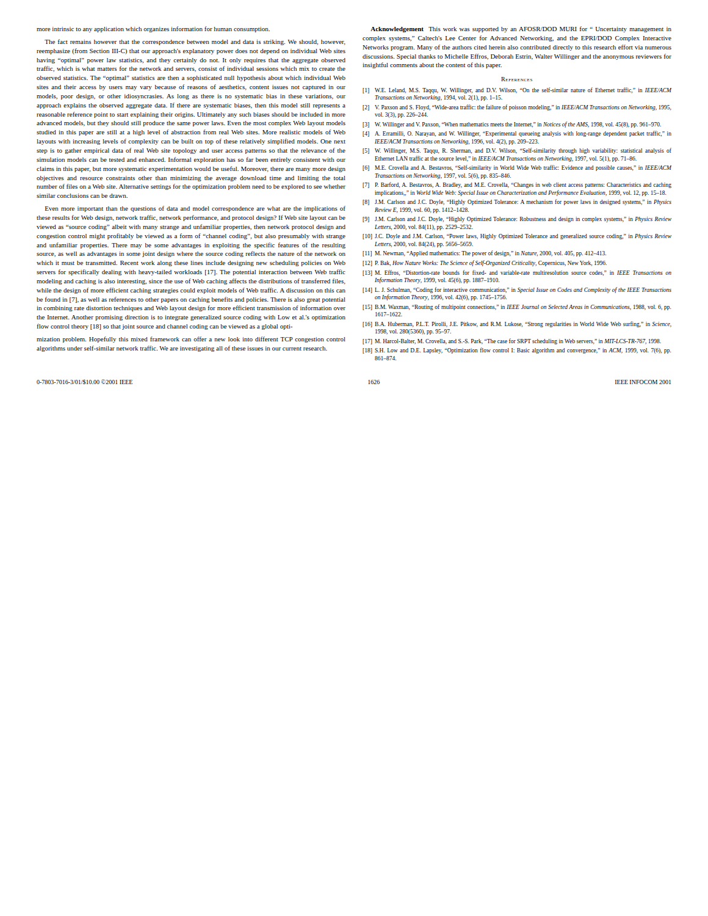more intrinsic to any application which organizes information for human consumption.
The fact remains however that the correspondence between model and data is striking. We should, however, reemphasize (from Section III-C) that our approach's explanatory power does not depend on individual Web sites having “optimal” power law statistics, and they certainly do not. It only requires that the aggregate observed traffic, which is what matters for the network and servers, consist of individual sessions which mix to create the observed statistics. The “optimal” statistics are then a sophisticated null hypothesis about which individual Web sites and their access by users may vary because of reasons of aesthetics, content issues not captured in our models, poor design, or other idiosyncrasies. As long as there is no systematic bias in these variations, our approach explains the observed aggregate data. If there are systematic biases, then this model still represents a reasonable reference point to start explaining their origins. Ultimately any such biases should be included in more advanced models, but they should still produce the same power laws. Even the most complex Web layout models studied in this paper are still at a high level of abstraction from real Web sites. More realistic models of Web layouts with increasing levels of complexity can be built on top of these relatively simplified models. One next step is to gather empirical data of real Web site topology and user access patterns so that the relevance of the simulation models can be tested and enhanced. Informal exploration has so far been entirely consistent with our claims in this paper, but more systematic experimentation would be useful. Moreover, there are many more design objectives and resource constraints other than minimizing the average download time and limiting the total number of files on a Web site. Alternative settings for the optimization problem need to be explored to see whether similar conclusions can be drawn.
Even more important than the questions of data and model correspondence are what are the implications of these results for Web design, network traffic, network performance, and protocol design? If Web site layout can be viewed as “source coding” albeit with many strange and unfamiliar properties, then network protocol design and congestion control might profitably be viewed as a form of “channel coding”, but also presumably with strange and unfamiliar properties. There may be some advantages in exploiting the specific features of the resulting source, as well as advantages in some joint design where the source coding reflects the nature of the network on which it must be transmitted. Recent work along these lines include designing new scheduling policies on Web servers for specifically dealing with heavy-tailed workloads [17]. The potential interaction between Web traffic modeling and caching is also interesting, since the use of Web caching affects the distributions of transferred files, while the design of more efficient caching strategies could exploit models of Web traffic. A discussion on this can be found in [7], as well as references to other papers on caching benefits and policies. There is also great potential in combining rate distortion techniques and Web layout design for more efficient transmission of information over the Internet. Another promising direction is to integrate generalized source coding with Low et al.'s optimization flow control theory [18] so that joint source and channel coding can be viewed as a global opti-
mization problem. Hopefully this mixed framework can offer a new look into different TCP congestion control algorithms under self-similar network traffic. We are investigating all of these issues in our current research.
Acknowledgement This work was supported by an AFOSR/DOD MURI for “ Uncertainty management in complex systems,” Caltech's Lee Center for Advanced Networking, and the EPRI/DOD Complex Interactive Networks program. Many of the authors cited herein also contributed directly to this research effort via numerous discussions. Special thanks to Michelle Effros, Deborah Estrin, Walter Willinger and the anonymous reviewers for insightful comments about the content of this paper.
References
[1] W.E. Leland, M.S. Taqqu, W. Willinger, and D.V. Wilson, “On the self-similar nature of Ethernet traffic,” in IEEE/ACM Transactions on Networking, 1994, vol. 2(1), pp. 1–15.
[2] V. Paxson and S. Floyd, “Wide-area traffic: the failure of poisson modeling,” in IEEE/ACM Transactions on Networking, 1995, vol. 3(3), pp. 226–244.
[3] W. Willinger and V. Paxson, “When mathematics meets the Internet,” in Notices of the AMS, 1998, vol. 45(8), pp. 961–970.
[4] A. Erramilli, O. Narayan, and W. Willinger, “Experimental queueing analysis with long-range dependent packet traffic,” in IEEE/ACM Transactions on Networking, 1996, vol. 4(2), pp. 209–223.
[5] W. Willinger, M.S. Taqqu, R. Sherman, and D.V. Wilson, “Self-similarity through high variability: statistical analysis of Ethernet LAN traffic at the source level,” in IEEE/ACM Transactions on Networking, 1997, vol. 5(1), pp. 71–86.
[6] M.E. Crovella and A. Bestavros, “Self-similarity in World Wide Web traffic: Evidence and possible causes,” in IEEE/ACM Transactions on Networking, 1997, vol. 5(6), pp. 835–846.
[7] P. Barford, A. Bestavros, A. Bradley, and M.E. Crovella, “Changes in web client access patterns: Characteristics and caching implications,,” in World Wide Web: Special Issue on Characterization and Performance Evaluation, 1999, vol. 12, pp. 15–18.
[8] J.M. Carlson and J.C. Doyle, “Highly Optimized Tolerance: A mechanism for power laws in designed systems,” in Physics Review E, 1999, vol. 60, pp. 1412–1428.
[9] J.M. Carlson and J.C. Doyle, “Highly Optimized Tolerance: Robustness and design in complex systems,” in Physics Review Letters, 2000, vol. 84(11), pp. 2529–2532.
[10] J.C. Doyle and J.M. Carlson, “Power laws, Highly Optimized Tolerance and generalized source coding,” in Physics Review Letters, 2000, vol. 84(24), pp. 5656–5659.
[11] M. Newman, “Applied mathematics: The power of design,” in Nature, 2000, vol. 405, pp. 412–413.
[12] P. Bak, How Nature Works: The Science of Self-Organized Criticality, Copernicus, New York, 1996.
[13] M. Effros, “Distortion-rate bounds for fixed- and variable-rate multiresolution source codes,” in IEEE Transactions on Information Theory, 1999, vol. 45(6), pp. 1887–1910.
[14] L. J. Schulman, “Coding for interactive communication,” in Special Issue on Codes and Complexity of the IEEE Transactions on Information Theory, 1996, vol. 42(6), pp. 1745–1756.
[15] B.M. Waxman, “Routing of multipoint connections,” in IEEE Journal on Selected Areas in Communications, 1988, vol. 6, pp. 1617–1622.
[16] B.A. Huberman, P.L.T. Pirolli, J.E. Pitkow, and R.M. Lukose, “Strong regularities in World Wide Web surfing,” in Science, 1998, vol. 280(5360), pp. 95–97.
[17] M. Harcol-Balter, M. Crovella, and S.-S. Park, “The case for SRPT scheduling in Web servers,” in MIT-LCS-TR-767, 1998.
[18] S.H. Low and D.E. Lapsley, “Optimization flow control I: Basic algorithm and convergence,” in ACM, 1999, vol. 7(6), pp. 861–874.
0-7803-7016-3/01/$10.00 ©2001 IEEE
1626
IEEE INFOCOM 2001